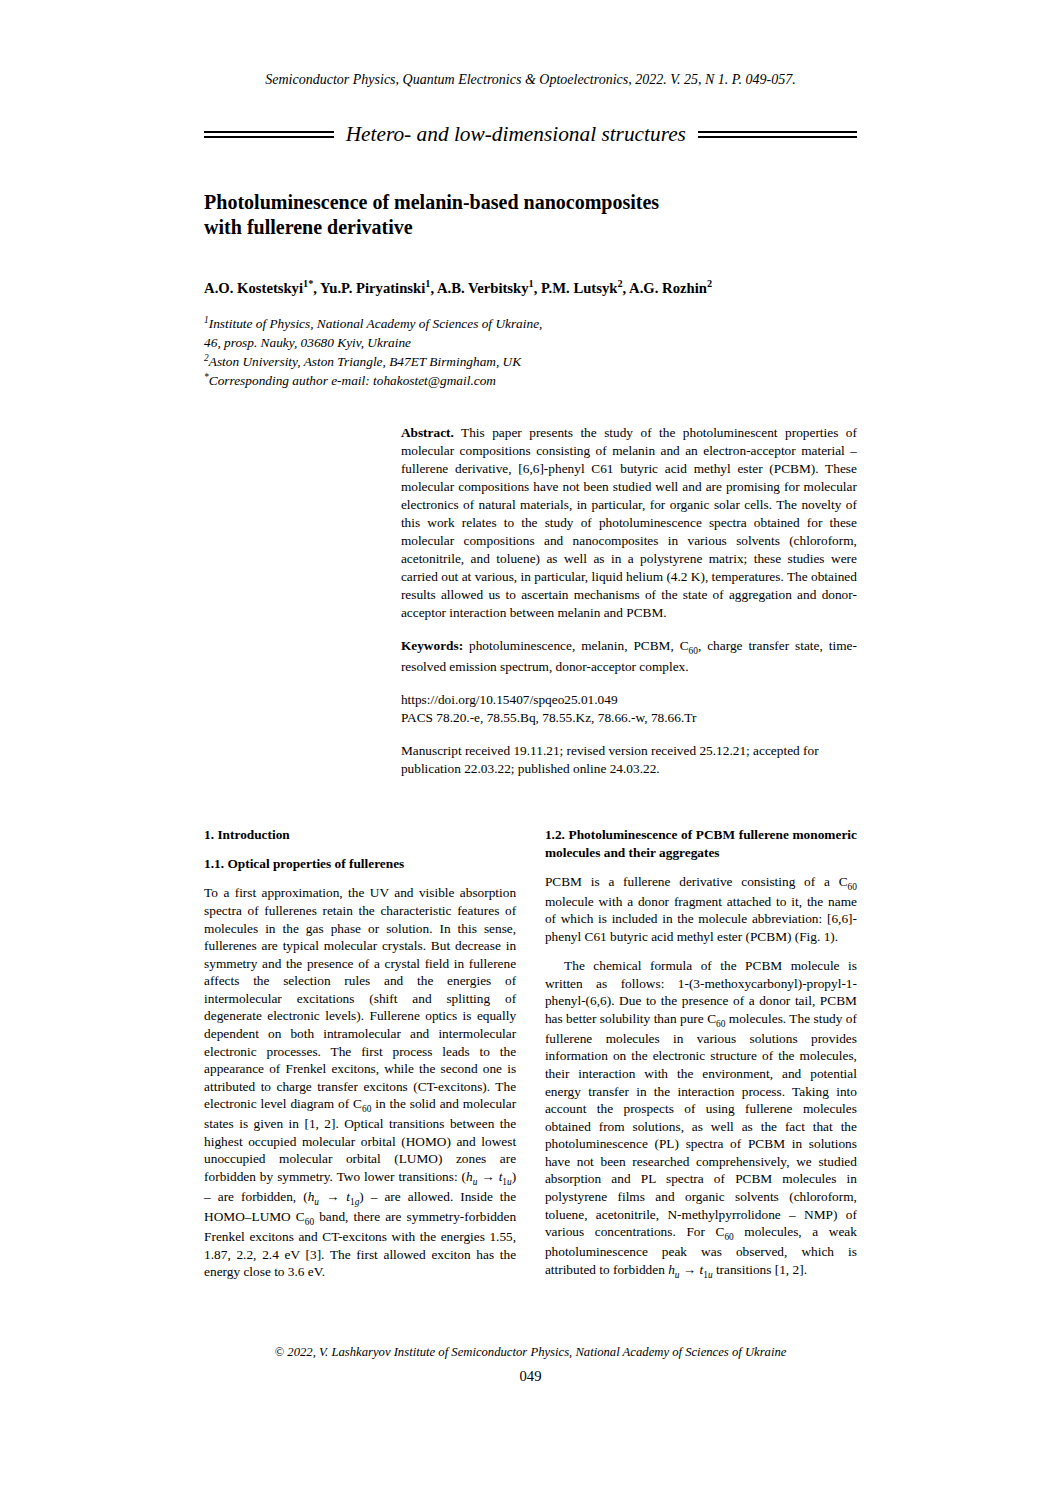Semiconductor Physics, Quantum Electronics & Optoelectronics, 2022. V. 25, N 1. P. 049-057.
Hetero- and low-dimensional structures
Photoluminescence of melanin-based nanocomposites
with fullerene derivative
A.O. Kostetskyi1*, Yu.P. Piryatinski1, A.B. Verbitsky1, P.M. Lutsyk2, A.G. Rozhin2
1Institute of Physics, National Academy of Sciences of Ukraine,
46, prosp. Nauky, 03680 Kyiv, Ukraine
2Aston University, Aston Triangle, B47ET Birmingham, UK
*Corresponding author e-mail: tohakostet@gmail.com
Abstract. This paper presents the study of the photoluminescent properties of molecular compositions consisting of melanin and an electron-acceptor material – fullerene derivative, [6,6]-phenyl C61 butyric acid methyl ester (PCBM). These molecular compositions have not been studied well and are promising for molecular electronics of natural materials, in particular, for organic solar cells. The novelty of this work relates to the study of photoluminescence spectra obtained for these molecular compositions and nanocomposites in various solvents (chloroform, acetonitrile, and toluene) as well as in a polystyrene matrix; these studies were carried out at various, in particular, liquid helium (4.2 K), temperatures. The obtained results allowed us to ascertain mechanisms of the state of aggregation and donor-acceptor interaction between melanin and PCBM.
Keywords: photoluminescence, melanin, PCBM, C60, charge transfer state, time-resolved emission spectrum, donor-acceptor complex.
https://doi.org/10.15407/spqeo25.01.049
PACS 78.20.-e, 78.55.Bq, 78.55.Kz, 78.66.-w, 78.66.Tr
Manuscript received 19.11.21; revised version received 25.12.21; accepted for publication 22.03.22; published online 24.03.22.
1. Introduction
1.1. Optical properties of fullerenes
To a first approximation, the UV and visible absorption spectra of fullerenes retain the characteristic features of molecules in the gas phase or solution. In this sense, fullerenes are typical molecular crystals. But decrease in symmetry and the presence of a crystal field in fullerene affects the selection rules and the energies of intermolecular excitations (shift and splitting of degenerate electronic levels). Fullerene optics is equally dependent on both intramolecular and intermolecular electronic processes. The first process leads to the appearance of Frenkel excitons, while the second one is attributed to charge transfer excitons (CT-excitons). The electronic level diagram of C60 in the solid and molecular states is given in [1, 2]. Optical transitions between the highest occupied molecular orbital (HOMO) and lowest unoccupied molecular orbital (LUMO) zones are forbidden by symmetry. Two lower transitions: (hu → t1u) – are forbidden, (hu → t1g) – are allowed. Inside the HOMO–LUMO C60 band, there are symmetry-forbidden Frenkel excitons and CT-excitons with the energies 1.55, 1.87, 2.2, 2.4 eV [3]. The first allowed exciton has the energy close to 3.6 eV.
1.2. Photoluminescence of PCBM fullerene monomeric molecules and their aggregates
PCBM is a fullerene derivative consisting of a C60 molecule with a donor fragment attached to it, the name of which is included in the molecule abbreviation: [6,6]-phenyl C61 butyric acid methyl ester (PCBM) (Fig. 1).
The chemical formula of the PCBM molecule is written as follows: 1-(3-methoxycarbonyl)-propyl-1-phenyl-(6,6). Due to the presence of a donor tail, PCBM has better solubility than pure C60 molecules. The study of fullerene molecules in various solutions provides information on the electronic structure of the molecules, their interaction with the environment, and potential energy transfer in the interaction process. Taking into account the prospects of using fullerene molecules obtained from solutions, as well as the fact that the photoluminescence (PL) spectra of PCBM in solutions have not been researched comprehensively, we studied absorption and PL spectra of PCBM molecules in polystyrene films and organic solvents (chloroform, toluene, acetonitrile, N-methylpyrrolidone – NMP) of various concentrations. For C60 molecules, a weak photoluminescence peak was observed, which is attributed to forbidden hu → t1u transitions [1, 2].
© 2022, V. Lashkaryov Institute of Semiconductor Physics, National Academy of Sciences of Ukraine
049